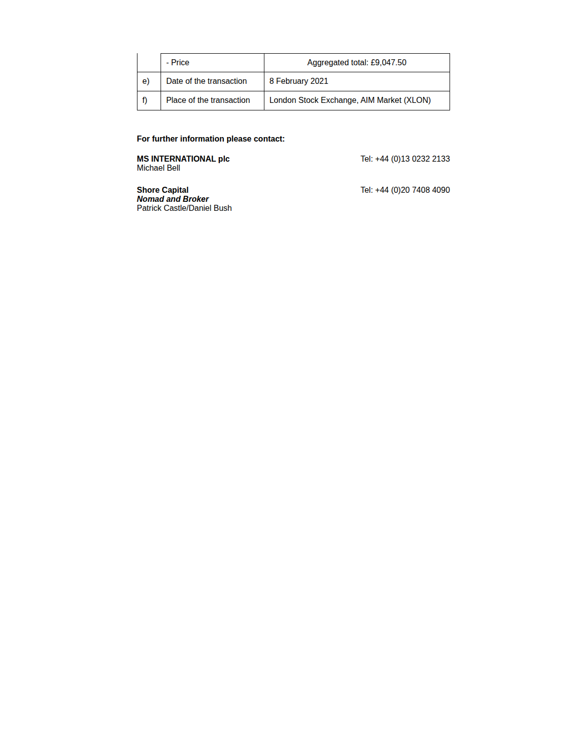| | - Price | Aggregated total: £9,047.50 |
| e) | Date of the transaction | 8 February 2021 |
| f) | Place of the transaction | London Stock Exchange, AIM Market (XLON) |
For further information please contact:
MS INTERNATIONAL plc
Michael Bell
Tel: +44 (0)13 0232 2133
Shore Capital
Nomad and Broker
Patrick Castle/Daniel Bush
Tel: +44 (0)20 7408 4090